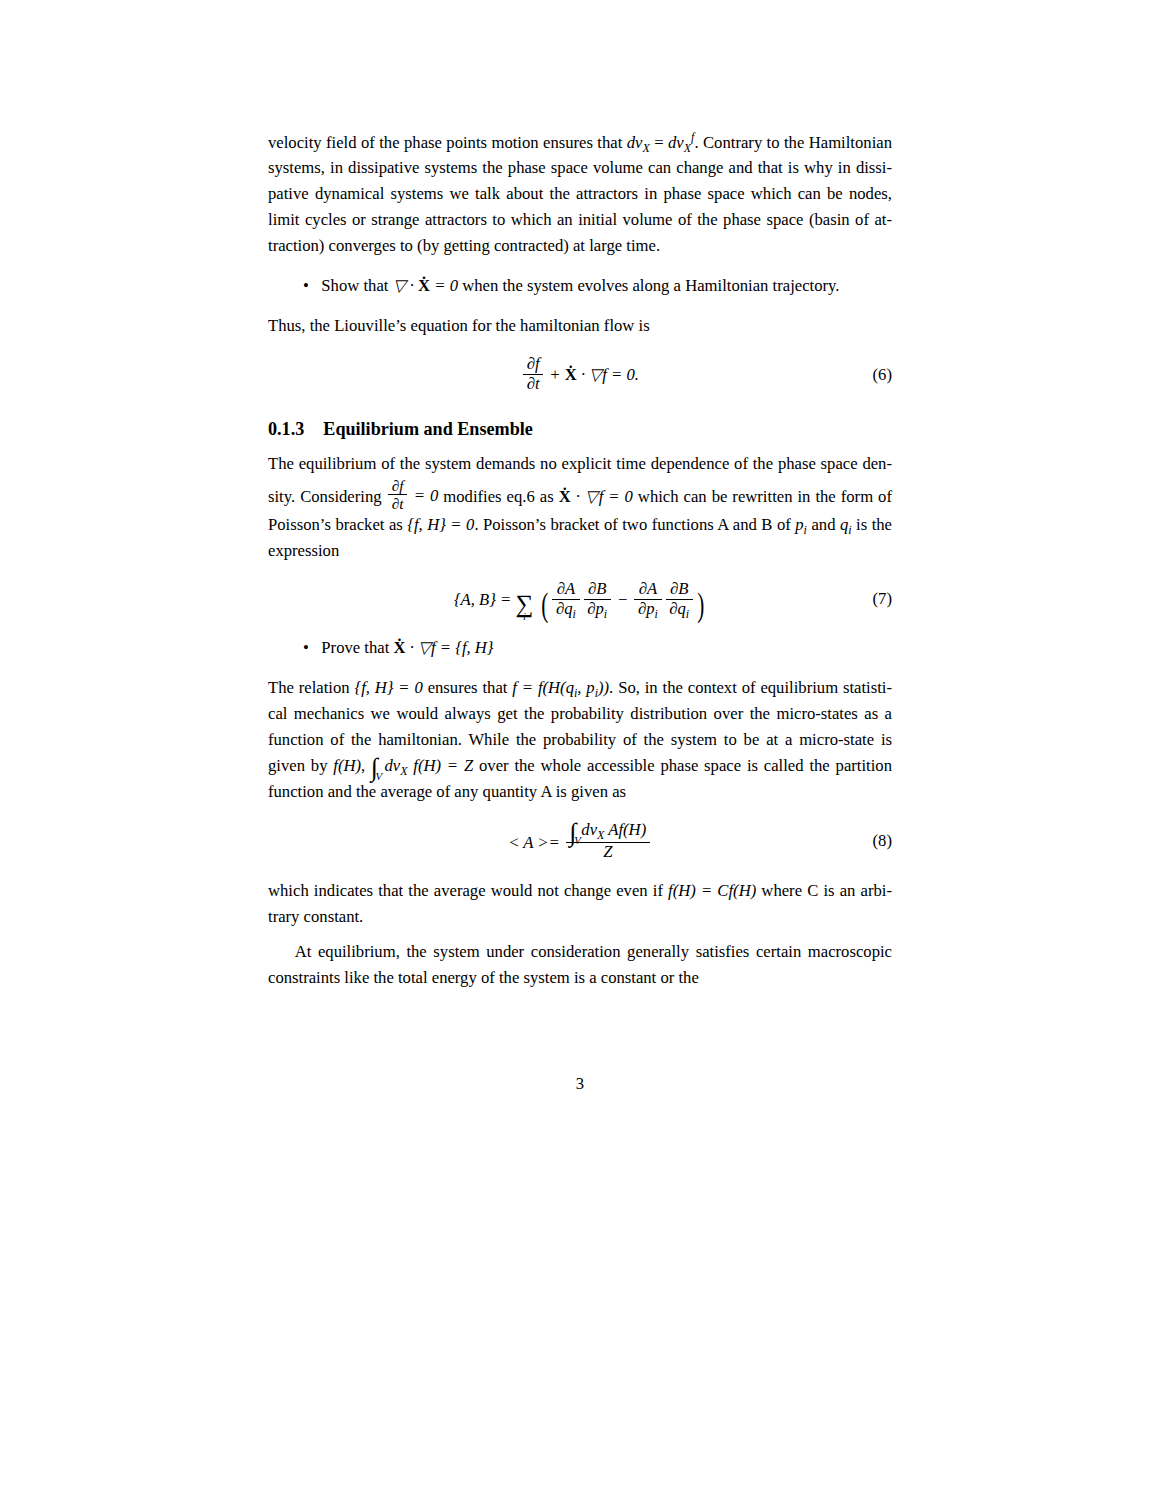velocity field of the phase points motion ensures that dvX = dvXf. Contrary to the Hamiltonian systems, in dissipative systems the phase space volume can change and that is why in dissipative dynamical systems we talk about the attractors in phase space which can be nodes, limit cycles or strange attractors to which an initial volume of the phase space (basin of attraction) converges to (by getting contracted) at large time.
Show that ▽ · Ẋ = 0 when the system evolves along a Hamiltonian trajectory.
Thus, the Liouville’s equation for the hamiltonian flow is
∂f∂t + Ẋ · ▽f = 0. (6)
0.1.3 Equilibrium and Ensemble
The equilibrium of the system demands no explicit time dependence of the phase space density. Considering ∂f∂t = 0 modifies eq.6 as Ẋ · ▽f = 0 which can be rewritten in the form of Poisson’s bracket as {f, H} = 0. Poisson’s bracket of two functions A and B of pi and qi is the expression
{A, B} = ∑i (∂A∂qi∂B∂pi − ∂A∂pi∂B∂qi) (7)
Prove that Ẋ · ▽f = {f, H}
The relation {f, H} = 0 ensures that f = f(H(qi, pi)). So, in the context of equilibrium statistical mechanics we would always get the probability distribution over the micro-states as a function of the hamiltonian. While the probability of the system to be at a micro-state is given by f(H), ∫V dvX f(H) = Z over the whole accessible phase space is called the partition function and the average of any quantity A is given as
< A >= ∫V dvX Af(H) Z (8)
which indicates that the average would not change even if f(H) = Cf(H) where C is an arbitrary constant.
At equilibrium, the system under consideration generally satisfies certain macroscopic constraints like the total energy of the system is a constant or the
3